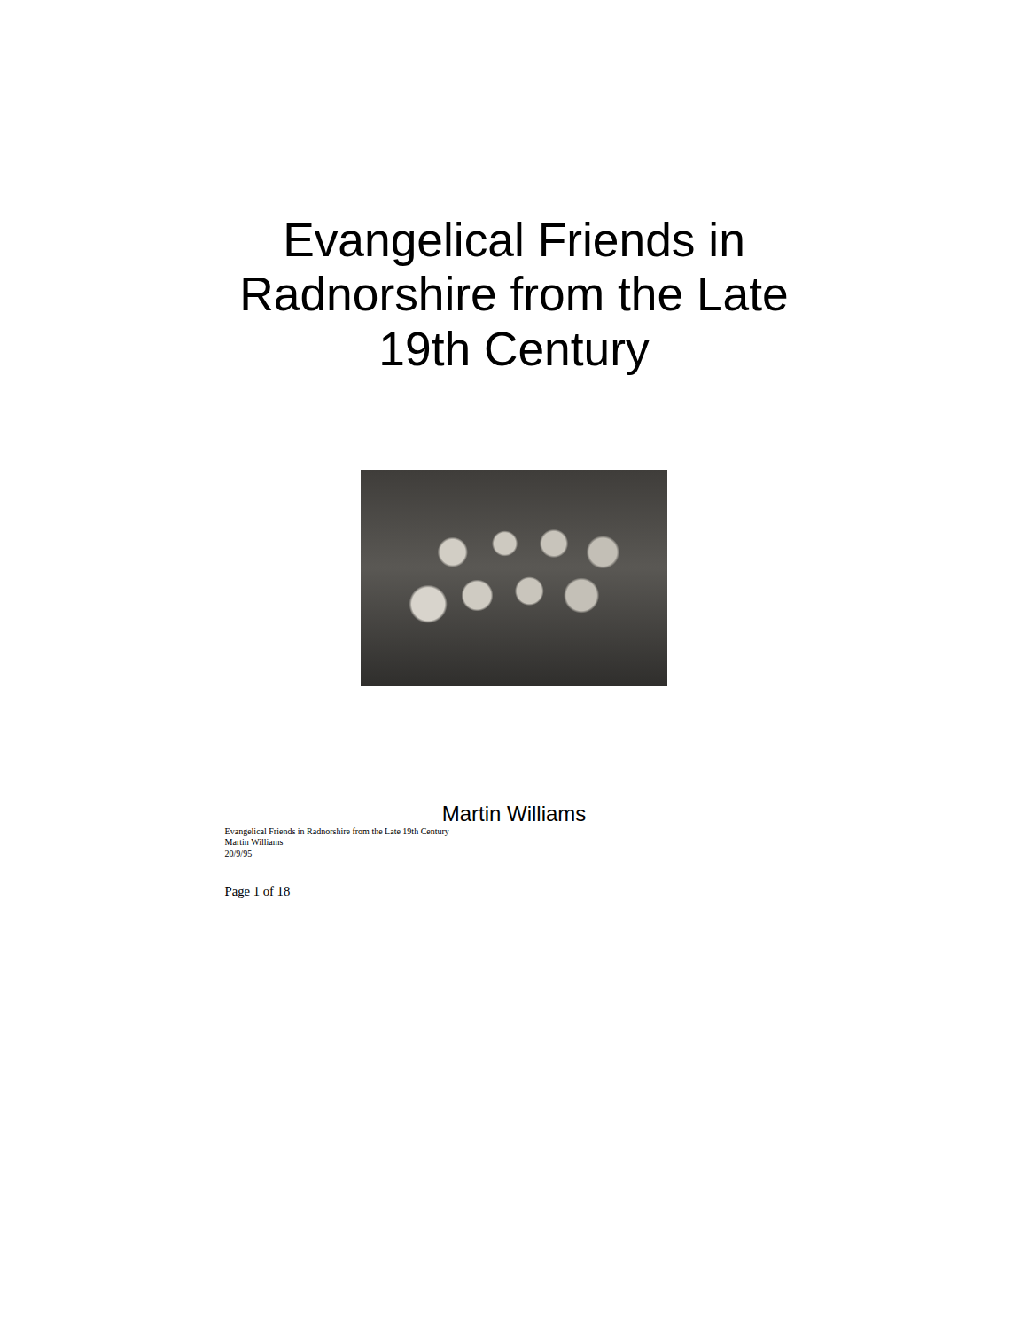Evangelical Friends in Radnorshire from the Late 19th Century
Martin Williams
Evangelical Friends in Radnorshire from the Late 19th Century
Martin Williams
20/9/95
Page 1 of 18